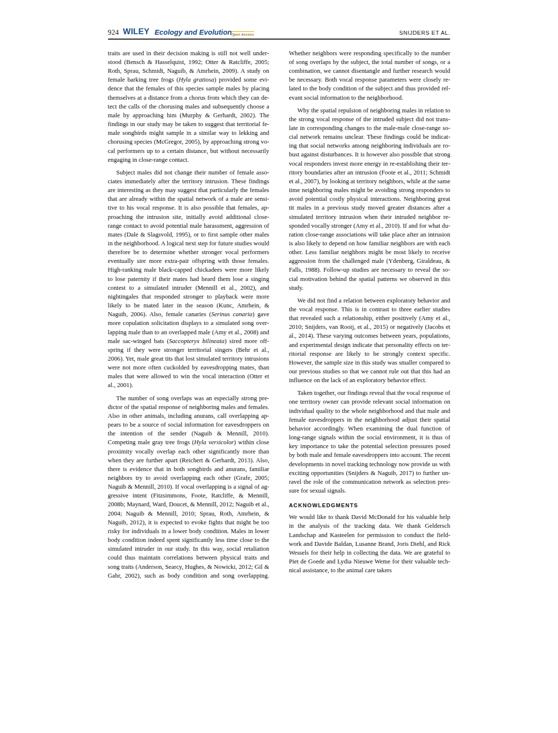924 WILEY Ecology and EvolutionOpen Access Snijders et al.
traits are used in their decision making is still not well understood (Bensch & Hasselquist, 1992; Otter & Ratcliffe, 2005; Roth, Sprau, Schmidt, Naguib, & Amrhein, 2009). A study on female barking tree frogs (Hyla gratiosa) provided some evidence that the females of this species sample males by placing themselves at a distance from a chorus from which they can detect the calls of the chorusing males and subsequently choose a male by approaching him (Murphy & Gerhardt, 2002). The findings in our study may be taken to suggest that territorial female songbirds might sample in a similar way to lekking and chorusing species (McGregor, 2005), by approaching strong vocal performers up to a certain distance, but without necessarily engaging in close-range contact.
Subject males did not change their number of female associates immediately after the territory intrusion. These findings are interesting as they may suggest that particularly the females that are already within the spatial network of a male are sensitive to his vocal response. It is also possible that females, approaching the intrusion site, initially avoid additional close-range contact to avoid potential male harassment, aggression of mates (Dale & Slagsvold, 1995), or to first sample other males in the neighborhood. A logical next step for future studies would therefore be to determine whether stronger vocal performers eventually sire more extra-pair offspring with those females. High-ranking male black-capped chickadees were more likely to lose paternity if their mates had heard them lose a singing contest to a simulated intruder (Mennill et al., 2002), and nightingales that responded stronger to playback were more likely to be mated later in the season (Kunc, Amrhein, & Naguib, 2006). Also, female canaries (Serinus canaria) gave more copulation solicitation displays to a simulated song overlapping male than to an overlapped male (Amy et al., 2008) and male sac-winged bats (Saccopteryx bilineata) sired more offspring if they were stronger territorial singers (Behr et al., 2006). Yet, male great tits that lost simulated territory intrusions were not more often cuckolded by eavesdropping mates, than males that were allowed to win the vocal interaction (Otter et al., 2001).
The number of song overlaps was an especially strong predictor of the spatial response of neighboring males and females. Also in other animals, including anurans, call overlapping appears to be a source of social information for eavesdroppers on the intention of the sender (Naguib & Mennill, 2010). Competing male gray tree frogs (Hyla versicolor) within close proximity vocally overlap each other significantly more than when they are further apart (Reichert & Gerhardt, 2013). Also, there is evidence that in both songbirds and anurans, familiar neighbors try to avoid overlapping each other (Grafe, 2005; Naguib & Mennill, 2010). If vocal overlapping is a signal of aggressive intent (Fitzsimmons, Foote, Ratcliffe, & Mennill, 2008b; Maynard, Ward, Doucet, & Mennill, 2012; Naguib et al., 2004; Naguib & Mennill, 2010; Sprau, Roth, Amrhein, & Naguib, 2012), it is expected to evoke fights that might be too risky for individuals in a lower body condition. Males in lower body condition indeed spent significantly less time close to the simulated intruder in our study. In this way, social retaliation could thus maintain correlations between physical traits and song traits (Anderson, Searcy, Hughes, & Nowicki, 2012; Gil & Gahr, 2002), such as body condition and song overlapping. Whether neighbors were responding specifically to the number of song overlaps by the subject, the total number of songs, or a combination, we cannot disentangle and further research would be necessary. Both vocal response parameters were closely related to the body condition of the subject and thus provided relevant social information to the neighborhood.
Why the spatial repulsion of neighboring males in relation to the strong vocal response of the intruded subject did not translate in corresponding changes to the male-male close-range social network remains unclear. These findings could be indicating that social networks among neighboring individuals are robust against disturbances. It is however also possible that strong vocal responders invest more energy in re-establishing their territory boundaries after an intrusion (Foote et al., 2011; Schmidt et al., 2007), by looking at territory neighbors, while at the same time neighboring males might be avoiding strong responders to avoid potential costly physical interactions. Neighboring great tit males in a previous study moved greater distances after a simulated territory intrusion when their intruded neighbor responded vocally stronger (Amy et al., 2010). If and for what duration close-range associations will take place after an intrusion is also likely to depend on how familiar neighbors are with each other. Less familiar neighbors might be most likely to receive aggression from the challenged male (Ydenberg, Giraldeau, & Falls, 1988). Follow-up studies are necessary to reveal the social motivation behind the spatial patterns we observed in this study.
We did not find a relation between exploratory behavior and the vocal response. This is in contrast to three earlier studies that revealed such a relationship, either positively (Amy et al., 2010; Snijders, van Rooij, et al., 2015) or negatively (Jacobs et al., 2014). These varying outcomes between years, populations, and experimental design indicate that personality effects on territorial response are likely to be strongly context specific. However, the sample size in this study was smaller compared to our previous studies so that we cannot rule out that this had an influence on the lack of an exploratory behavior effect.
Taken together, our findings reveal that the vocal response of one territory owner can provide relevant social information on individual quality to the whole neighborhood and that male and female eavesdroppers in the neighborhood adjust their spatial behavior accordingly. When examining the dual function of long-range signals within the social environment, it is thus of key importance to take the potential selection pressures posed by both male and female eavesdroppers into account. The recent developments in novel tracking technology now provide us with exciting opportunities (Snijders & Naguib, 2017) to further unravel the role of the communication network as selection pressure for sexual signals.
Acknowledgments
We would like to thank David McDonald for his valuable help in the analysis of the tracking data. We thank Geldersch Landschap and Kasteelen for permission to conduct the fieldwork and Davide Baldan, Lusanne Brand, Joris Diehl, and Rick Wessels for their help in collecting the data. We are grateful to Piet de Goede and Lydia Nieuwe Weme for their valuable technical assistance, to the animal care takers